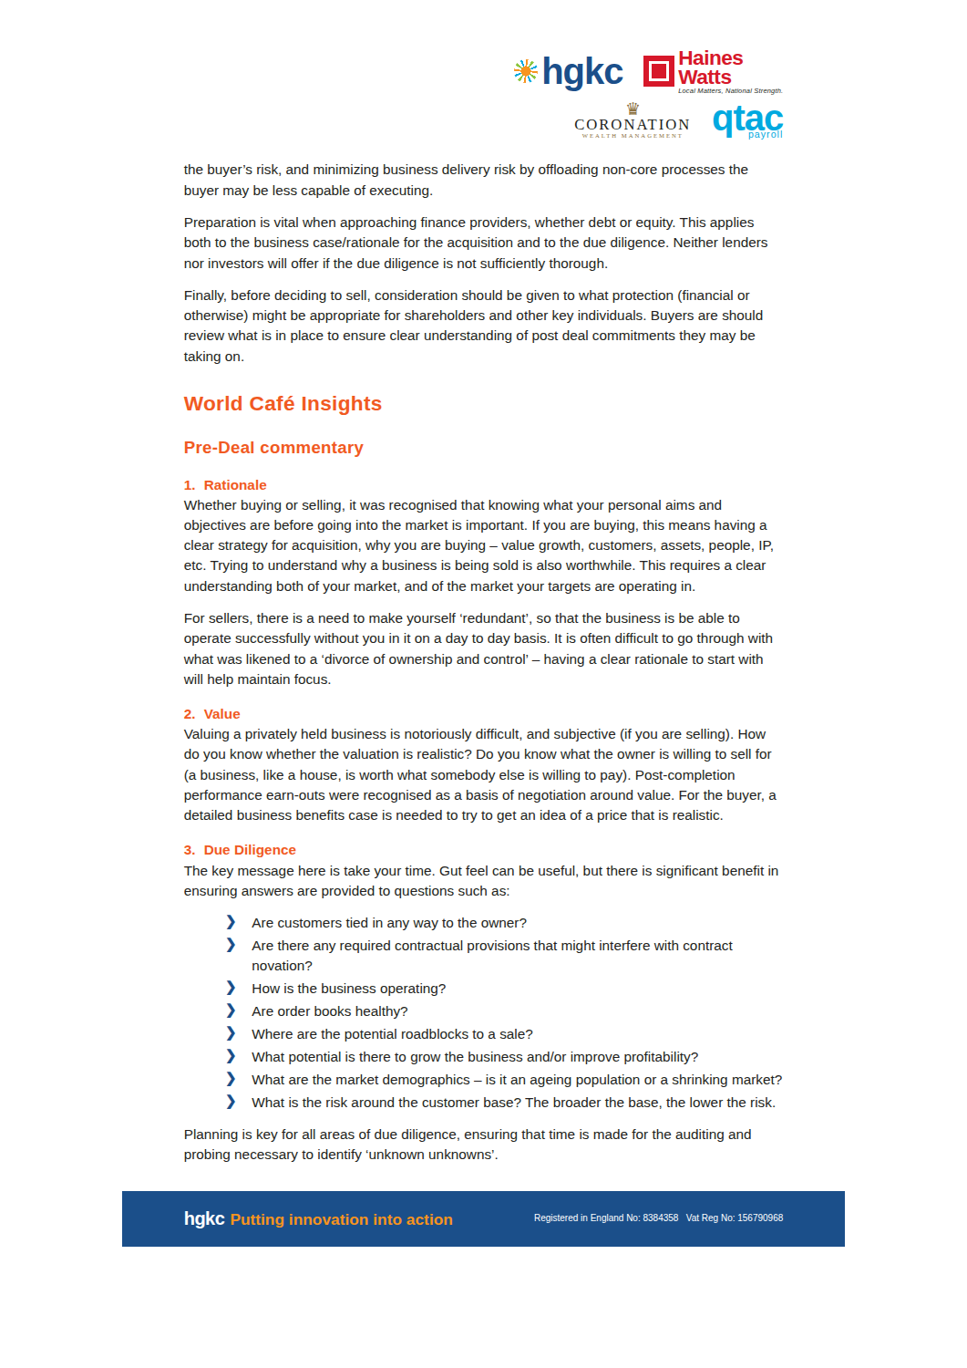hgkc
Haines
Watts
Local Matters, National Strength.
♛
CORONATION
WEALTH MANAGEMENT
qtac
payroll
the buyer’s risk, and minimizing business delivery risk by offloading non-core processes the buyer may be less capable of executing.
Preparation is vital when approaching finance providers, whether debt or equity. This applies both to the business case/rationale for the acquisition and to the due diligence. Neither lenders nor investors will offer if the due diligence is not sufficiently thorough.
Finally, before deciding to sell, consideration should be given to what protection (financial or otherwise) might be appropriate for shareholders and other key individuals. Buyers are should review what is in place to ensure clear understanding of post deal commitments they may be taking on.
World Café Insights
Pre-Deal commentary
1. Rationale
Whether buying or selling, it was recognised that knowing what your personal aims and objectives are before going into the market is important. If you are buying, this means having a clear strategy for acquisition, why you are buying – value growth, customers, assets, people, IP, etc. Trying to understand why a business is being sold is also worthwhile. This requires a clear understanding both of your market, and of the market your targets are operating in.
For sellers, there is a need to make yourself ‘redundant’, so that the business is be able to operate successfully without you in it on a day to day basis. It is often difficult to go through with what was likened to a ‘divorce of ownership and control’ – having a clear rationale to start with will help maintain focus.
2. Value
Valuing a privately held business is notoriously difficult, and subjective (if you are selling). How do you know whether the valuation is realistic? Do you know what the owner is willing to sell for (a business, like a house, is worth what somebody else is willing to pay). Post-completion performance earn-outs were recognised as a basis of negotiation around value. For the buyer, a detailed business benefits case is needed to try to get an idea of a price that is realistic.
3. Due Diligence
The key message here is take your time. Gut feel can be useful, but there is significant benefit in ensuring answers are provided to questions such as:
Are customers tied in any way to the owner?
Are there any required contractual provisions that might interfere with contract novation?
How is the business operating?
Are order books healthy?
Where are the potential roadblocks to a sale?
What potential is there to grow the business and/or improve profitability?
What are the market demographics – is it an ageing population or a shrinking market?
What is the risk around the customer base? The broader the base, the lower the risk.
Planning is key for all areas of due diligence, ensuring that time is made for the auditing and probing necessary to identify ‘unknown unknowns’.
hgkc Putting innovation into action
Registered in England No: 8384358 Vat Reg No: 156790968